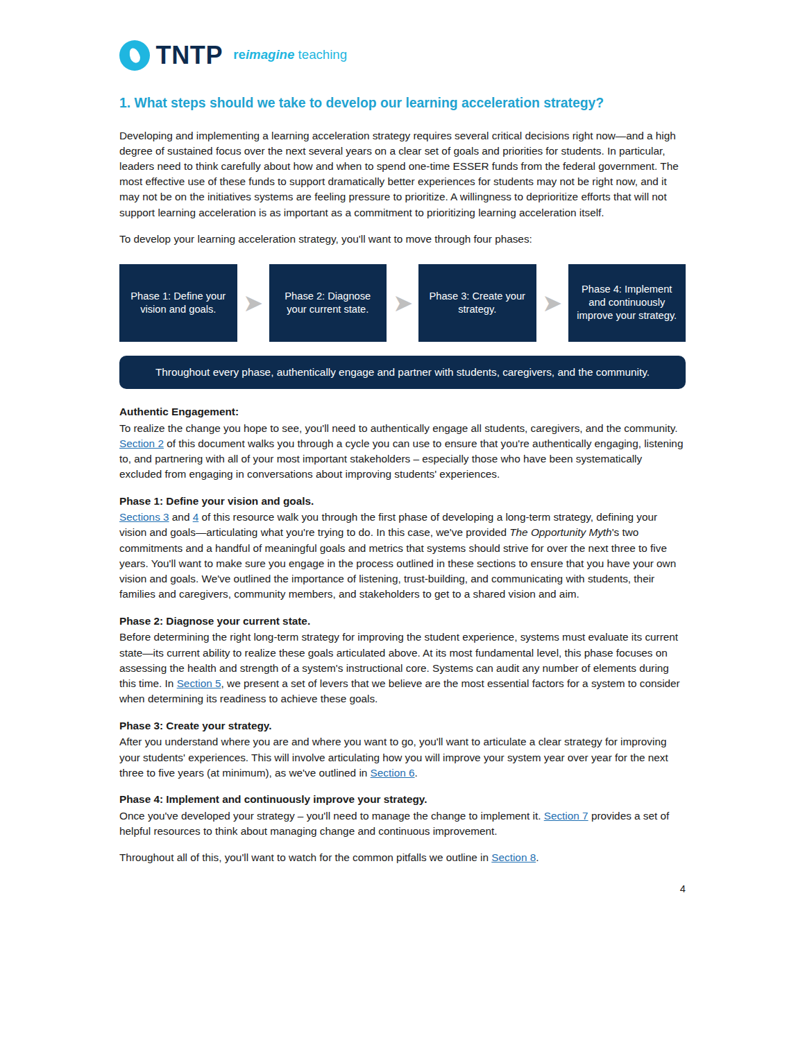TNTP reimagine teaching
1. What steps should we take to develop our learning acceleration strategy?
Developing and implementing a learning acceleration strategy requires several critical decisions right now—and a high degree of sustained focus over the next several years on a clear set of goals and priorities for students. In particular, leaders need to think carefully about how and when to spend one-time ESSER funds from the federal government. The most effective use of these funds to support dramatically better experiences for students may not be right now, and it may not be on the initiatives systems are feeling pressure to prioritize. A willingness to deprioritize efforts that will not support learning acceleration is as important as a commitment to prioritizing learning acceleration itself.
To develop your learning acceleration strategy, you'll want to move through four phases:
Phase 1: Define your vision and goals.
➤
Phase 2: Diagnose your current state.
➤
Phase 3: Create your strategy.
➤
Phase 4: Implement and continuously improve your strategy.
Throughout every phase, authentically engage and partner with students, caregivers, and the community.
Authentic Engagement:
To realize the change you hope to see, you'll need to authentically engage all students, caregivers, and the community. Section 2 of this document walks you through a cycle you can use to ensure that you're authentically engaging, listening to, and partnering with all of your most important stakeholders – especially those who have been systematically excluded from engaging in conversations about improving students' experiences.
Phase 1: Define your vision and goals.
Sections 3 and 4 of this resource walk you through the first phase of developing a long-term strategy, defining your vision and goals—articulating what you're trying to do. In this case, we've provided The Opportunity Myth's two commitments and a handful of meaningful goals and metrics that systems should strive for over the next three to five years. You'll want to make sure you engage in the process outlined in these sections to ensure that you have your own vision and goals. We've outlined the importance of listening, trust-building, and communicating with students, their families and caregivers, community members, and stakeholders to get to a shared vision and aim.
Phase 2: Diagnose your current state.
Before determining the right long-term strategy for improving the student experience, systems must evaluate its current state—its current ability to realize these goals articulated above. At its most fundamental level, this phase focuses on assessing the health and strength of a system's instructional core. Systems can audit any number of elements during this time. In Section 5, we present a set of levers that we believe are the most essential factors for a system to consider when determining its readiness to achieve these goals.
Phase 3: Create your strategy.
After you understand where you are and where you want to go, you'll want to articulate a clear strategy for improving your students' experiences. This will involve articulating how you will improve your system year over year for the next three to five years (at minimum), as we've outlined in Section 6.
Phase 4: Implement and continuously improve your strategy.
Once you've developed your strategy – you'll need to manage the change to implement it. Section 7 provides a set of helpful resources to think about managing change and continuous improvement.
Throughout all of this, you'll want to watch for the common pitfalls we outline in Section 8.
4